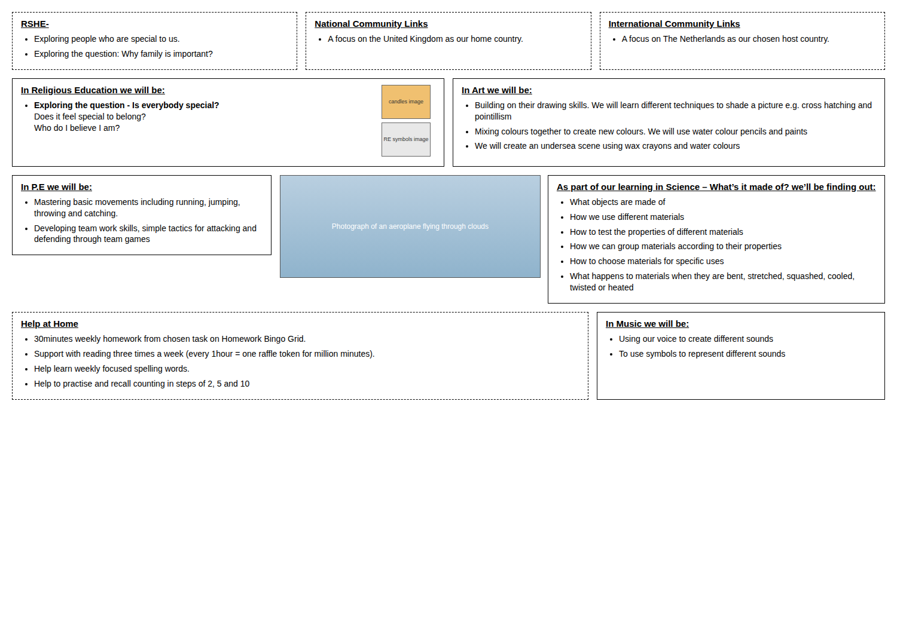RSHE-
Exploring people who are special to us.
Exploring the question: Why family is important?
National Community Links
A focus on the United Kingdom as our home country.
International Community Links
A focus on The Netherlands as our chosen host country.
candles image
RE symbols image
In Religious Education we will be:
Exploring the question - Is everybody special?
Does it feel special to belong?
Who do I believe I am?
In Art we will be:
Building on their drawing skills. We will learn different techniques to shade a picture e.g. cross hatching and pointillism
Mixing colours together to create new colours. We will use water colour pencils and paints
We will create an undersea scene using wax crayons and water colours
In P.E we will be:
Mastering basic movements including running, jumping, throwing and catching.
Developing team work skills, simple tactics for attacking and defending through team games
Photograph of an aeroplane flying through clouds
As part of our learning in Science – What’s it made of? we’ll be finding out:
What objects are made of
How we use different materials
How to test the properties of different materials
How we can group materials according to their properties
How to choose materials for specific uses
What happens to materials when they are bent, stretched, squashed, cooled, twisted or heated
Help at Home
30minutes weekly homework from chosen task on Homework Bingo Grid.
Support with reading three times a week (every 1hour = one raffle token for million minutes).
Help learn weekly focused spelling words.
Help to practise and recall counting in steps of 2, 5 and 10
In Music we will be:
Using our voice to create different sounds
To use symbols to represent different sounds